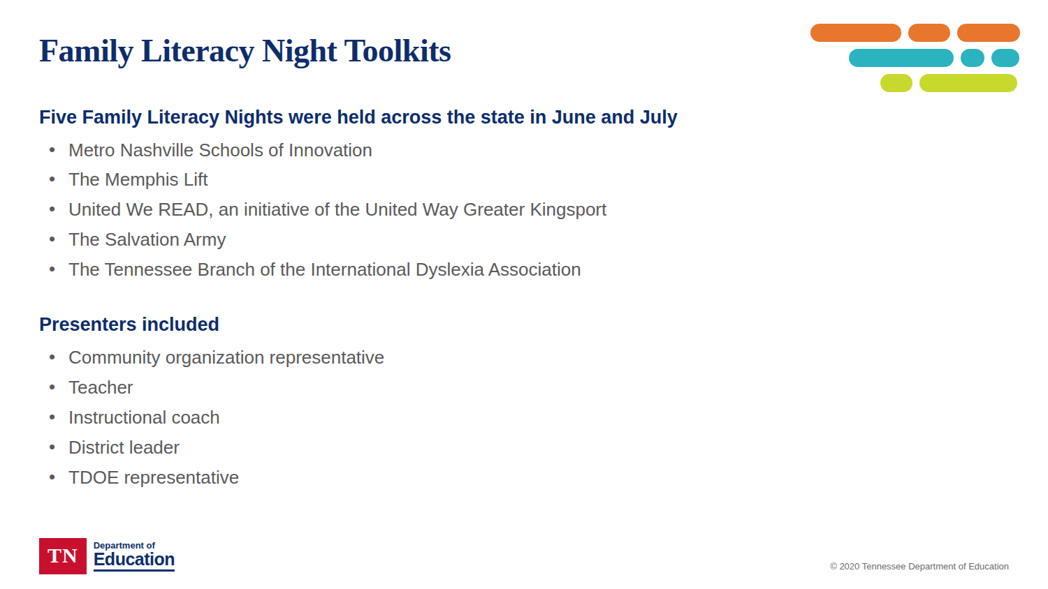Family Literacy Night Toolkits
Five Family Literacy Nights were held across the state in June and July
Metro Nashville Schools of Innovation
The Memphis Lift
United We READ, an initiative of the United Way Greater Kingsport
The Salvation Army
The Tennessee Branch of the International Dyslexia Association
Presenters included
Community organization representative
Teacher
Instructional coach
District leader
TDOE representative
TN Department of Education
© 2020 Tennessee Department of Education